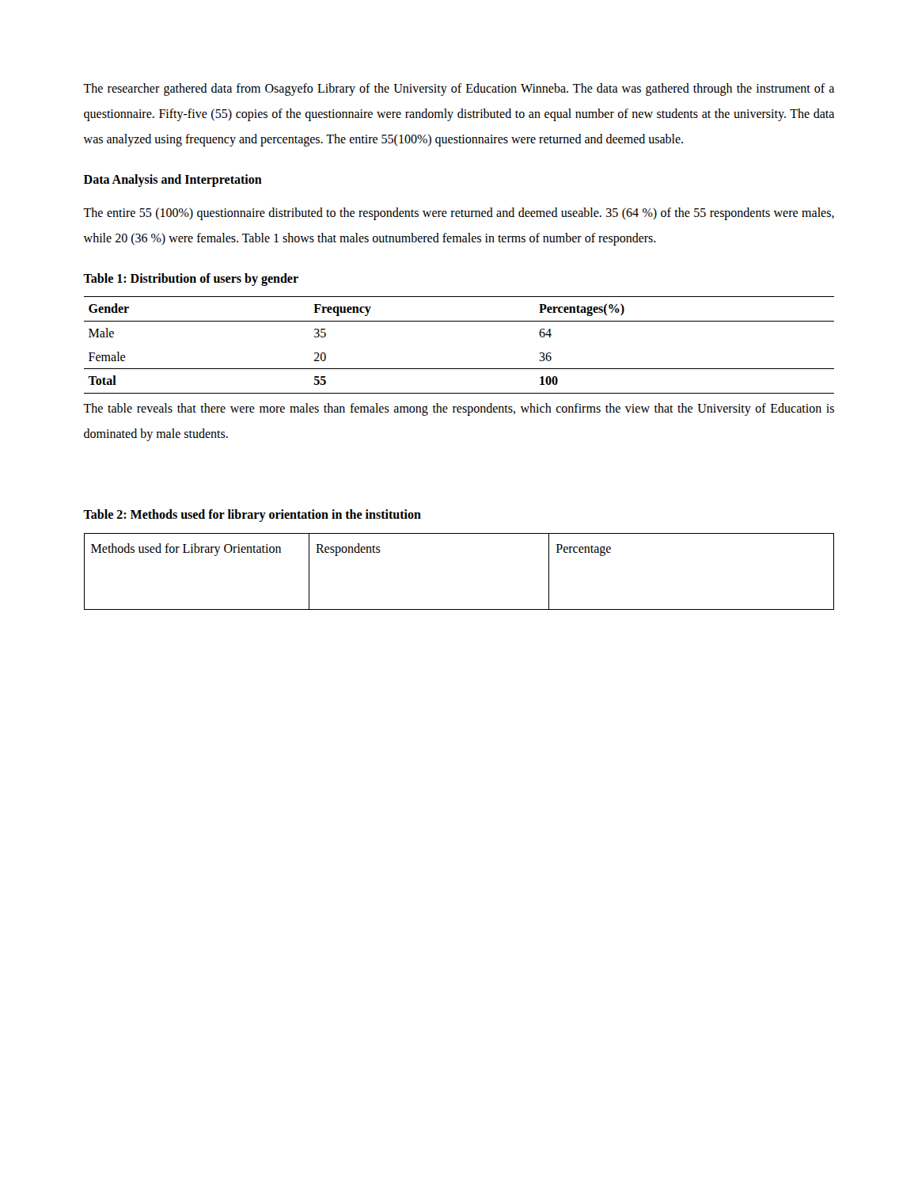The researcher gathered data from Osagyefo Library of the University of Education Winneba. The data was gathered through the instrument of a questionnaire. Fifty-five (55) copies of the questionnaire were randomly distributed to an equal number of new students at the university. The data was analyzed using frequency and percentages. The entire 55(100%) questionnaires were returned and deemed usable.
Data Analysis and Interpretation
The entire 55 (100%) questionnaire distributed to the respondents were returned and deemed useable. 35 (64 %) of the 55 respondents were males, while 20 (36 %) were females. Table 1 shows that males outnumbered females in terms of number of responders.
Table 1: Distribution of users by gender
| Gender | Frequency | Percentages(%) |
| --- | --- | --- |
| Male | 35 | 64 |
| Female | 20 | 36 |
| Total | 55 | 100 |
The table reveals that there were more males than females among the respondents, which confirms the view that the University of Education is dominated by male students.
Table 2: Methods used for library orientation in the institution
| Methods used for Library Orientation | Respondents | Percentage |